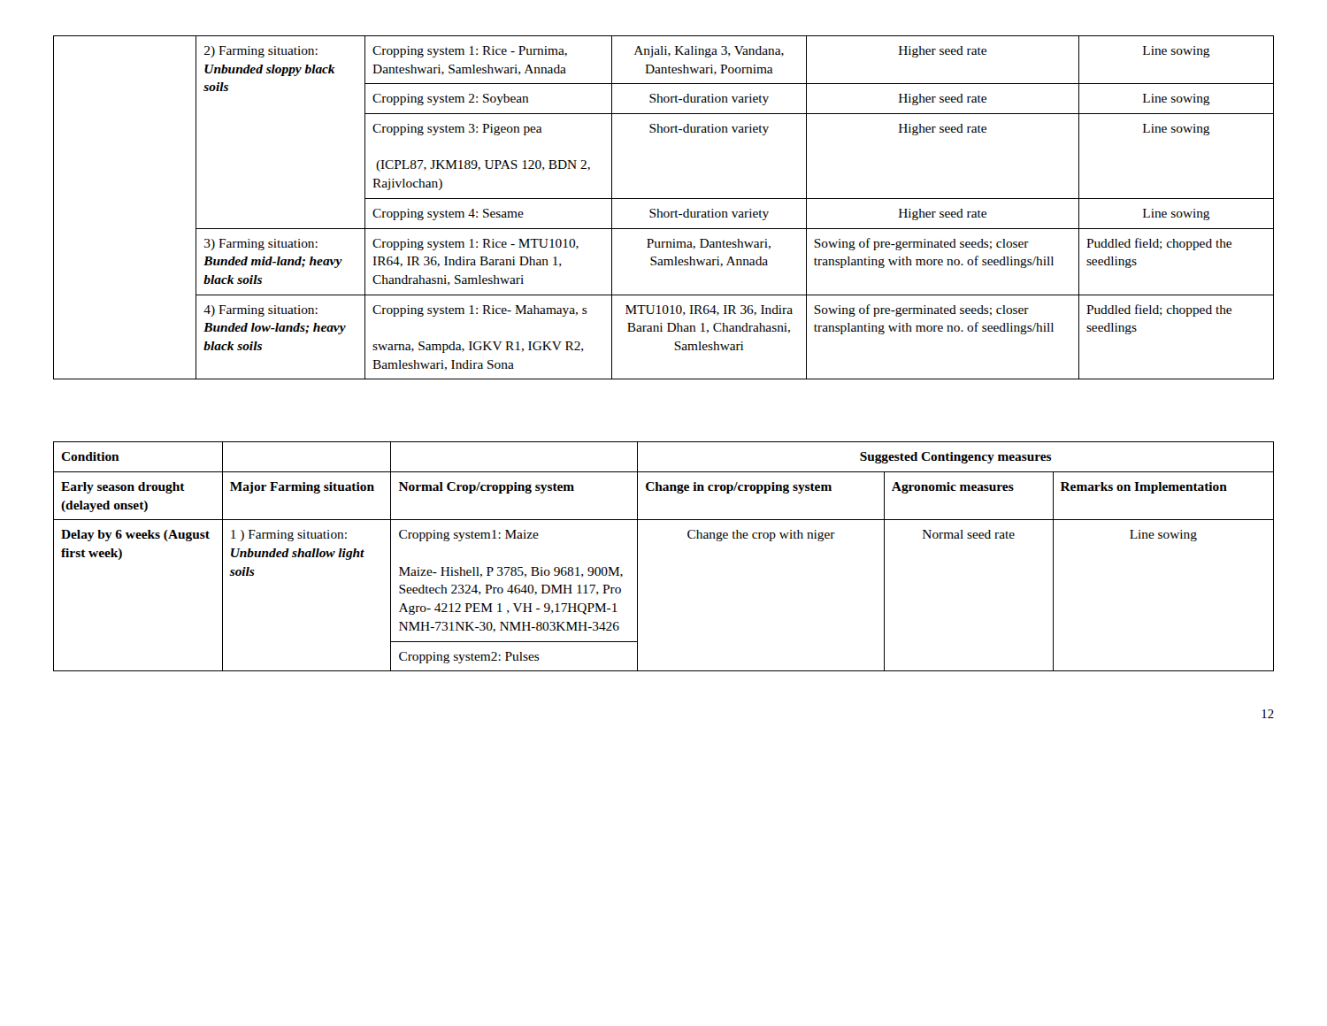| | 2) Farming situation: Unbunded sloppy black soils | Cropping system 1: Rice - Purnima, Danteshwari, Samleshwari, Annada | Anjali, Kalinga 3, Vandana, Danteshwari, Poornima | Higher seed rate | Line sowing |
| Cropping system 2: Soybean | Short-duration variety | Higher seed rate | Line sowing |
| Cropping system 3: Pigeon pea (ICPL87, JKM189, UPAS 120, BDN 2, Rajivlochan) | Short-duration variety | Higher seed rate | Line sowing |
| Cropping system 4: Sesame | Short-duration variety | Higher seed rate | Line sowing |
| 3) Farming situation: Bunded mid-land; heavy black soils | Cropping system 1: Rice - MTU1010, IR64, IR 36, Indira Barani Dhan 1, Chandrahasni, Samleshwari | Purnima, Danteshwari, Samleshwari, Annada | Sowing of pre-germinated seeds; closer transplanting with more no. of seedlings/hill | Puddled field; chopped the seedlings |
| 4) Farming situation: Bunded low-lands; heavy black soils | Cropping system 1: Rice- Mahamaya, s swarna, Sampda, IGKV R1, IGKV R2, Bamleshwari, Indira Sona | MTU1010, IR64, IR 36, Indira Barani Dhan 1, Chandrahasni, Samleshwari | Sowing of pre-germinated seeds; closer transplanting with more no. of seedlings/hill | Puddled field; chopped the seedlings |
| Condition | | | Suggested Contingency measures |
| Early season drought (delayed onset) | Major Farming situation | Normal Crop/cropping system | Change in crop/cropping system | Agronomic measures | Remarks on Implementation |
| Delay by 6 weeks (August first week) | 1 ) Farming situation: Unbunded shallow light soils | Cropping system1: Maize Maize- Hishell, P 3785, Bio 9681, 900M, Seedtech 2324, Pro 4640, DMH 117, Pro Agro- 4212 PEM 1 , VH - 9,17HQPM-1 NMH-731NK-30, NMH-803KMH-3426 | Change the crop with niger | Normal seed rate | Line sowing |
| Cropping system2: Pulses |
12